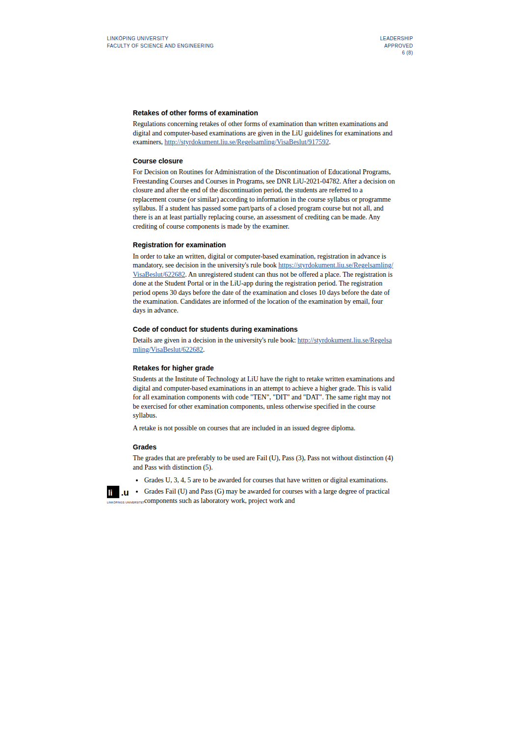LINKÖPING UNIVERSITY
FACULTY OF SCIENCE AND ENGINEERING
LEADERSHIP
APPROVED
6 (8)
Retakes of other forms of examination
Regulations concerning retakes of other forms of examination than written examinations and digital and computer-based examinations are given in the LiU guidelines for examinations and examiners, http://styrdokument.liu.se/Regelsamling/VisaBeslut/917592.
Course closure
For Decision on Routines for Administration of the Discontinuation of Educational Programs, Freestanding Courses and Courses in Programs, see DNR LiU-2021-04782. After a decision on closure and after the end of the discontinuation period, the students are referred to a replacement course (or similar) according to information in the course syllabus or programme syllabus. If a student has passed some part/parts of a closed program course but not all, and there is an at least partially replacing course, an assessment of crediting can be made. Any crediting of course components is made by the examiner.
Registration for examination
In order to take an written, digital or computer-based examination, registration in advance is mandatory, see decision in the university's rule book https://styrdokument.liu.se/Regelsamling/VisaBeslut/622682. An unregistered student can thus not be offered a place. The registration is done at the Student Portal or in the LiU-app during the registration period. The registration period opens 30 days before the date of the examination and closes 10 days before the date of the examination. Candidates are informed of the location of the examination by email, four days in advance.
Code of conduct for students during examinations
Details are given in a decision in the university's rule book: http://styrdokument.liu.se/Regelsamling/VisaBeslut/622682.
Retakes for higher grade
Students at the Institute of Technology at LiU have the right to retake written examinations and digital and computer-based examinations in an attempt to achieve a higher grade. This is valid for all examination components with code "TEN", "DIT" and "DAT". The same right may not be exercised for other examination components, unless otherwise specified in the course syllabus.
A retake is not possible on courses that are included in an issued degree diploma.
Grades
The grades that are preferably to be used are Fail (U), Pass (3), Pass not without distinction (4) and Pass with distinction (5).
Grades U, 3, 4, 5 are to be awarded for courses that have written or digital examinations.
Grades Fail (U) and Pass (G) may be awarded for courses with a large degree of practical components such as laboratory work, project work and
li .u LINKÖPINGS UNIVERSITET